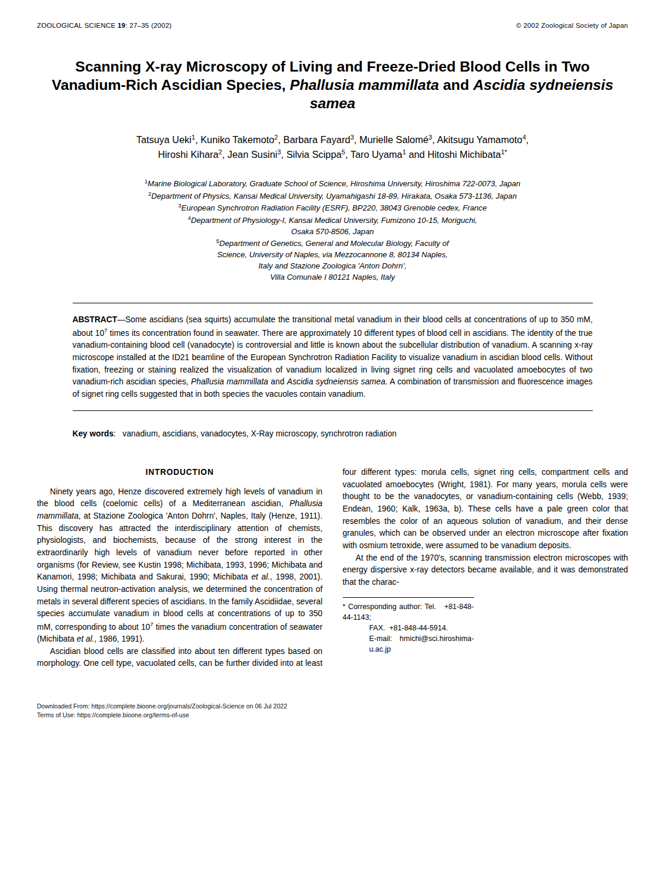ZOOLOGICAL SCIENCE 19: 27–35 (2002)
© 2002 Zoological Society of Japan
Scanning X-ray Microscopy of Living and Freeze-Dried Blood Cells in Two Vanadium-Rich Ascidian Species, Phallusia mammillata and Ascidia sydneiensis samea
Tatsuya Ueki1, Kuniko Takemoto2, Barbara Fayard3, Murielle Salomé3, Akitsugu Yamamoto4,
Hiroshi Kihara2, Jean Susini3, Silvia Scippa5, Taro Uyama1 and Hitoshi Michibata1*
1Marine Biological Laboratory, Graduate School of Science, Hiroshima University, Hiroshima 722-0073, Japan
2Department of Physics, Kansai Medical University, Uyamahigashi 18-89, Hirakata, Osaka 573-1136, Japan
3European Synchrotron Radiation Facility (ESRF), BP220, 38043 Grenoble cedex, France
4Department of Physiology-I, Kansai Medical University, Fumizono 10-15, Moriguchi,
Osaka 570-8506, Japan
5Department of Genetics, General and Molecular Biology, Faculty of
Science, University of Naples, via Mezzocannone 8, 80134 Naples,
Italy and Stazione Zoologica 'Anton Dohrn',
Villa Comunale I 80121 Naples, Italy
ABSTRACT—Some ascidians (sea squirts) accumulate the transitional metal vanadium in their blood cells at concentrations of up to 350 mM, about 107 times its concentration found in seawater. There are approximately 10 different types of blood cell in ascidians. The identity of the true vanadium-containing blood cell (vanadocyte) is controversial and little is known about the subcellular distribution of vanadium. A scanning x-ray microscope installed at the ID21 beamline of the European Synchrotron Radiation Facility to visualize vanadium in ascidian blood cells. Without fixation, freezing or staining realized the visualization of vanadium localized in living signet ring cells and vacuolated amoebocytes of two vanadium-rich ascidian species, Phallusia mammillata and Ascidia sydneiensis samea. A combination of transmission and fluorescence images of signet ring cells suggested that in both species the vacuoles contain vanadium.
Key words: vanadium, ascidians, vanadocytes, X-Ray microscopy, synchrotron radiation
INTRODUCTION
Ninety years ago, Henze discovered extremely high levels of vanadium in the blood cells (coelomic cells) of a Mediterranean ascidian, Phallusia mammillata, at Stazione Zoologica 'Anton Dohrn', Naples, Italy (Henze, 1911). This discovery has attracted the interdisciplinary attention of chemists, physiologists, and biochemists, because of the strong interest in the extraordinarily high levels of vanadium never before reported in other organisms (for Review, see Kustin 1998; Michibata, 1993, 1996; Michibata and Kanamori, 1998; Michibata and Sakurai, 1990; Michibata et al., 1998, 2001). Using thermal neutron-activation analysis, we determined the concentration of metals in several different species of ascidians. In the family Ascidiidae, several species accumulate vanadium in blood cells at concentrations of up to 350 mM, corresponding to about 107 times the vanadium concentration of seawater (Michibata et al., 1986, 1991).
Ascidian blood cells are classified into about ten different types based on morphology. One cell type, vacuolated cells, can be further divided into at least four different types: morula cells, signet ring cells, compartment cells and vacuolated amoebocytes (Wright, 1981). For many years, morula cells were thought to be the vanadocytes, or vanadium-containing cells (Webb, 1939; Endean, 1960; Kalk, 1963a, b). These cells have a pale green color that resembles the color of an aqueous solution of vanadium, and their dense granules, which can be observed under an electron microscope after fixation with osmium tetroxide, were assumed to be vanadium deposits.
At the end of the 1970's, scanning transmission electron microscopes with energy dispersive x-ray detectors became available, and it was demonstrated that the charac-
* Corresponding author: Tel. +81-848-44-1143;
FAX. +81-848-44-5914. E-mail: hmichi@sci.hiroshima-u.ac.jp
Downloaded From: https://complete.bioone.org/journals/Zoological-Science on 06 Jul 2022
Terms of Use: https://complete.bioone.org/terms-of-use